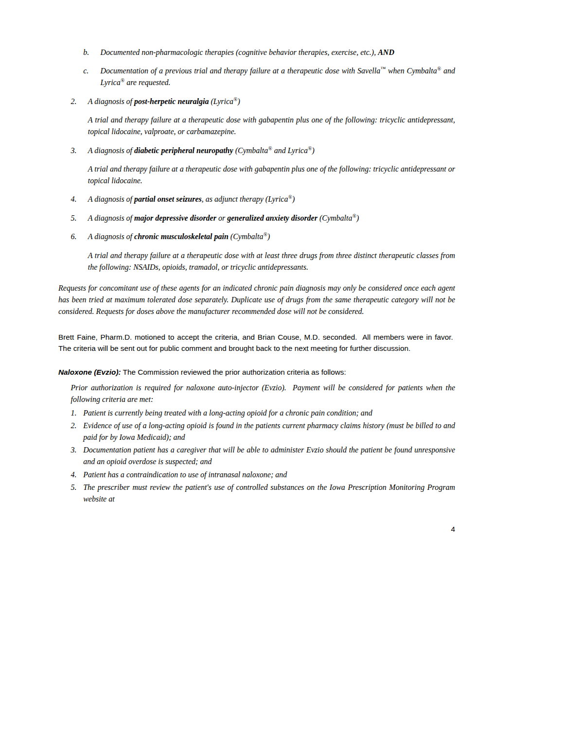b. Documented non-pharmacologic therapies (cognitive behavior therapies, exercise, etc.), AND
c. Documentation of a previous trial and therapy failure at a therapeutic dose with Savella™ when Cymbalta® and Lyrica® are requested.
2. A diagnosis of post-herpetic neuralgia (Lyrica®)
A trial and therapy failure at a therapeutic dose with gabapentin plus one of the following: tricyclic antidepressant, topical lidocaine, valproate, or carbamazepine.
3. A diagnosis of diabetic peripheral neuropathy (Cymbalta® and Lyrica®)
A trial and therapy failure at a therapeutic dose with gabapentin plus one of the following: tricyclic antidepressant or topical lidocaine.
4. A diagnosis of partial onset seizures, as adjunct therapy (Lyrica®)
5. A diagnosis of major depressive disorder or generalized anxiety disorder (Cymbalta®)
6. A diagnosis of chronic musculoskeletal pain (Cymbalta®)
A trial and therapy failure at a therapeutic dose with at least three drugs from three distinct therapeutic classes from the following: NSAIDs, opioids, tramadol, or tricyclic antidepressants.
Requests for concomitant use of these agents for an indicated chronic pain diagnosis may only be considered once each agent has been tried at maximum tolerated dose separately. Duplicate use of drugs from the same therapeutic category will not be considered. Requests for doses above the manufacturer recommended dose will not be considered.
Brett Faine, Pharm.D. motioned to accept the criteria, and Brian Couse, M.D. seconded. All members were in favor. The criteria will be sent out for public comment and brought back to the next meeting for further discussion.
Naloxone (Evzio): The Commission reviewed the prior authorization criteria as follows:
Prior authorization is required for naloxone auto-injector (Evzio). Payment will be considered for patients when the following criteria are met:
1. Patient is currently being treated with a long-acting opioid for a chronic pain condition; and
2. Evidence of use of a long-acting opioid is found in the patients current pharmacy claims history (must be billed to and paid for by Iowa Medicaid); and
3. Documentation patient has a caregiver that will be able to administer Evzio should the patient be found unresponsive and an opioid overdose is suspected; and
4. Patient has a contraindication to use of intranasal naloxone; and
5. The prescriber must review the patient's use of controlled substances on the Iowa Prescription Monitoring Program website at
4